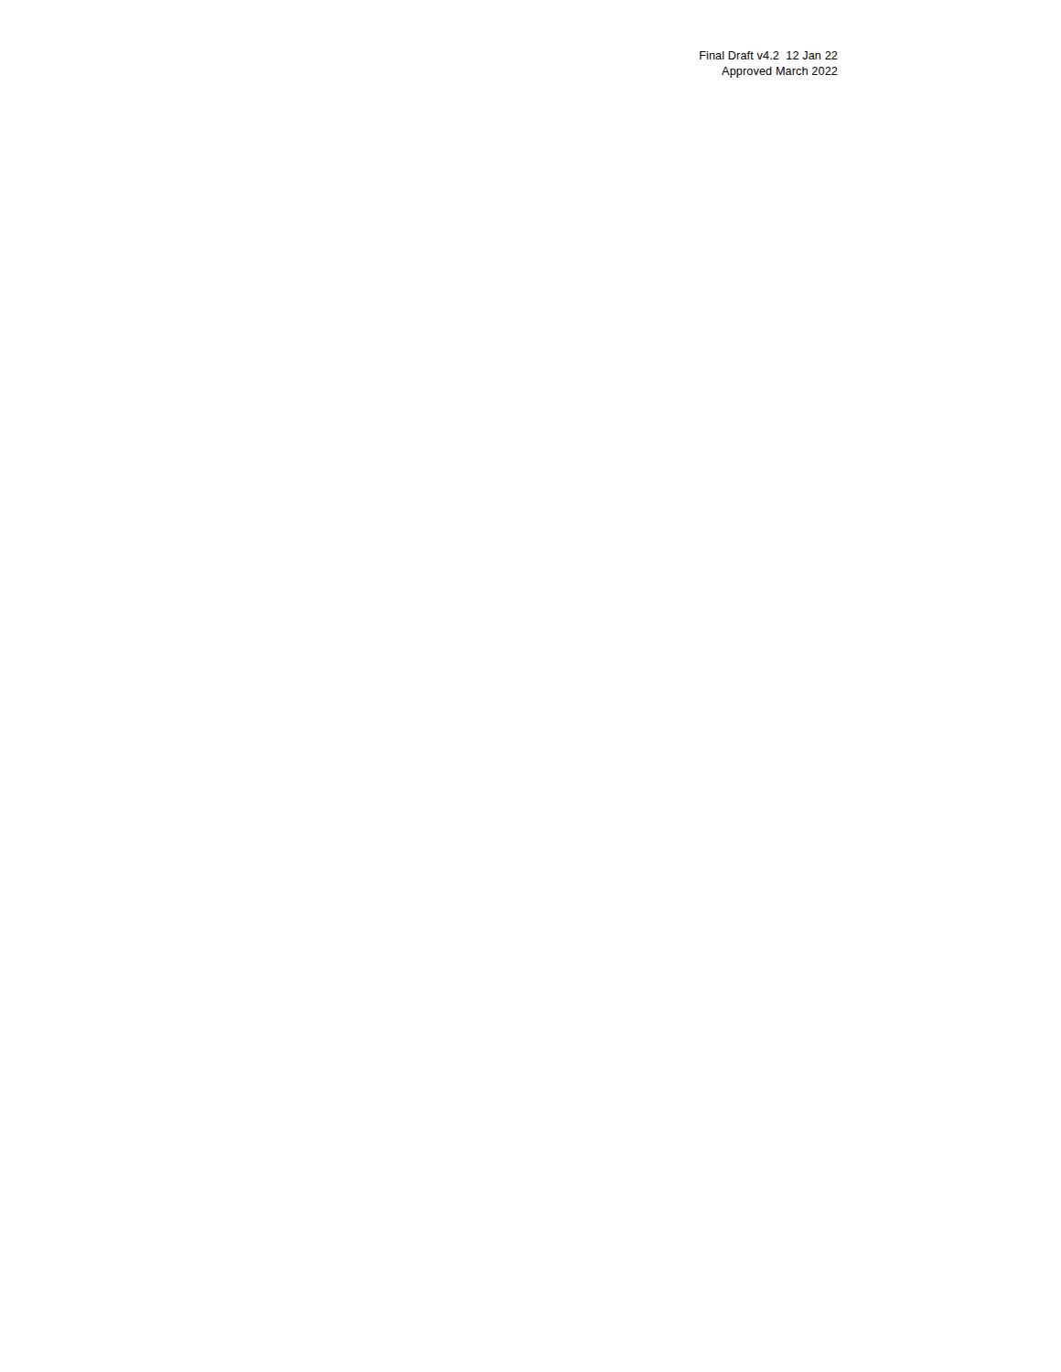Final Draft v4.2 12 Jan 22 Approved March 2022